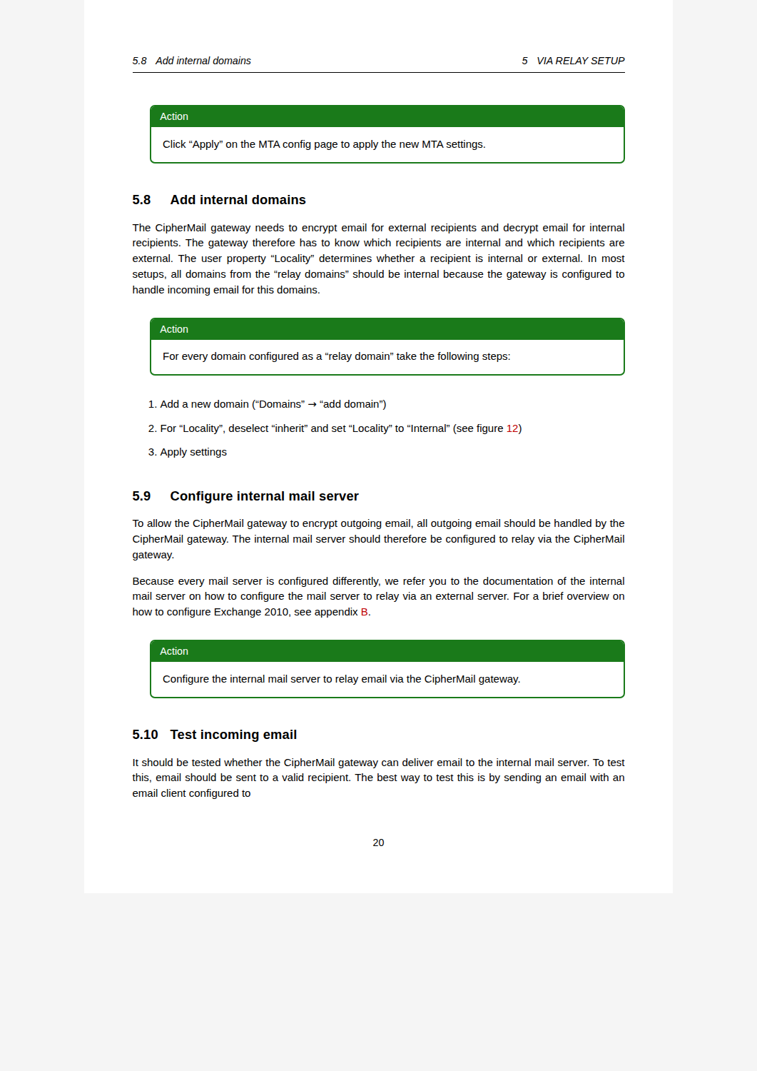5.8 Add internal domains 5 VIA RELAY SETUP
Action
Click “Apply” on the MTA config page to apply the new MTA settings.
5.8 Add internal domains
The CipherMail gateway needs to encrypt email for external recipients and decrypt email for internal recipients. The gateway therefore has to know which recipients are internal and which recipients are external. The user property “Locality” determines whether a recipient is internal or external. In most setups, all domains from the “relay domains” should be internal because the gateway is configured to handle incoming email for this domains.
Action
For every domain configured as a “relay domain” take the following steps:
Add a new domain (“Domains” → “add domain”)
For “Locality”, deselect “inherit” and set “Locality” to “Internal” (see figure 12)
Apply settings
5.9 Configure internal mail server
To allow the CipherMail gateway to encrypt outgoing email, all outgoing email should be handled by the CipherMail gateway. The internal mail server should therefore be configured to relay via the CipherMail gateway.
Because every mail server is configured differently, we refer you to the documentation of the internal mail server on how to configure the mail server to relay via an external server. For a brief overview on how to configure Exchange 2010, see appendix B.
Action
Configure the internal mail server to relay email via the CipherMail gateway.
5.10 Test incoming email
It should be tested whether the CipherMail gateway can deliver email to the internal mail server. To test this, email should be sent to a valid recipient. The best way to test this is by sending an email with an email client configured to
20